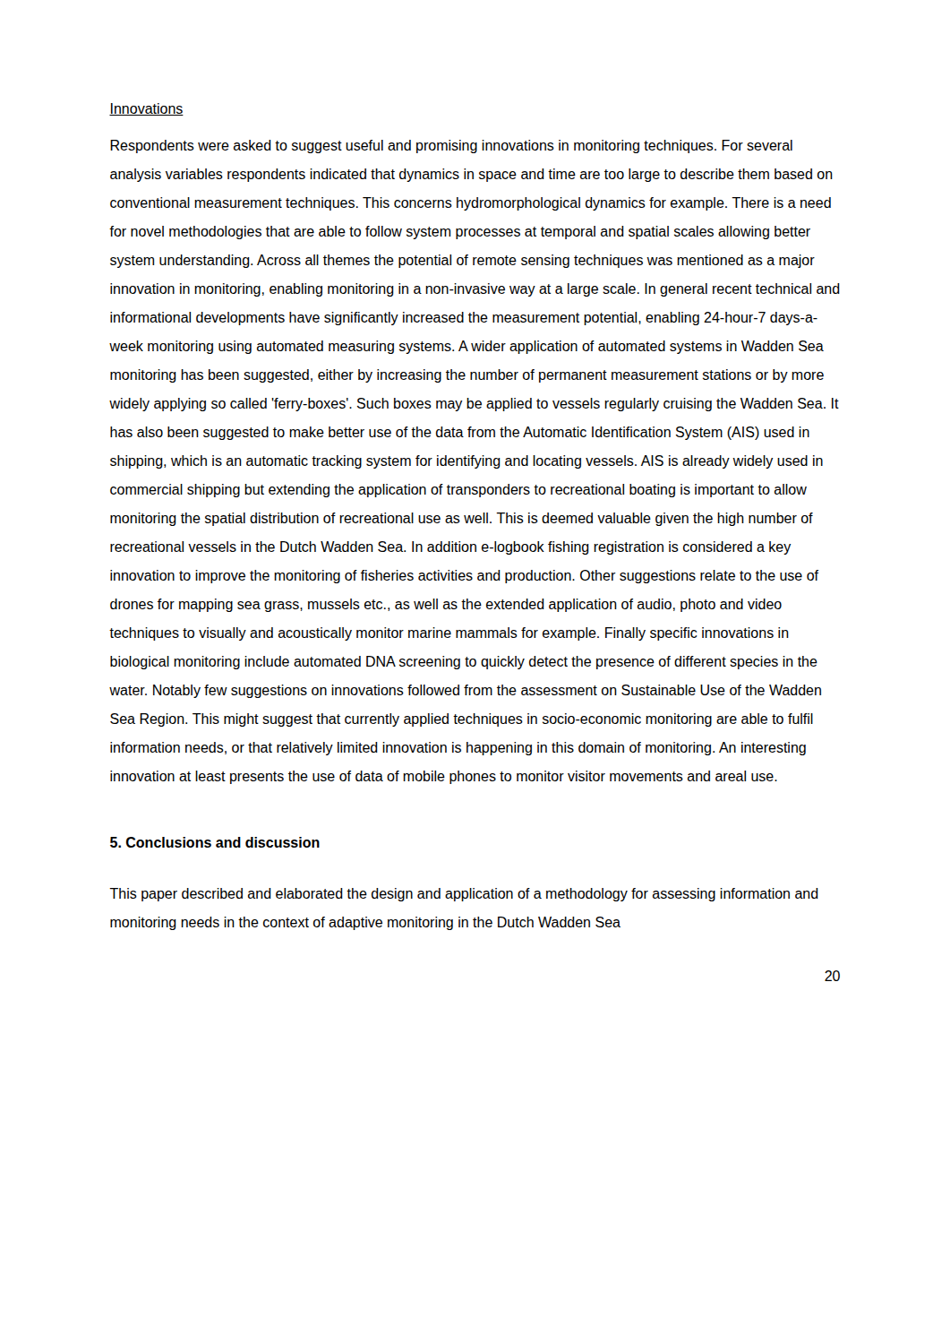Innovations
Respondents were asked to suggest useful and promising innovations in monitoring techniques. For several analysis variables respondents indicated that dynamics in space and time are too large to describe them based on conventional measurement techniques. This concerns hydromorphological dynamics for example. There is a need for novel methodologies that are able to follow system processes at temporal and spatial scales allowing better system understanding. Across all themes the potential of remote sensing techniques was mentioned as a major innovation in monitoring, enabling monitoring in a non-invasive way at a large scale. In general recent technical and informational developments have significantly increased the measurement potential, enabling 24-hour-7 days-a-week monitoring using automated measuring systems. A wider application of automated systems in Wadden Sea monitoring has been suggested, either by increasing the number of permanent measurement stations or by more widely applying so called 'ferry-boxes'. Such boxes may be applied to vessels regularly cruising the Wadden Sea. It has also been suggested to make better use of the data from the Automatic Identification System (AIS) used in shipping, which is an automatic tracking system for identifying and locating vessels. AIS is already widely used in commercial shipping but extending the application of transponders to recreational boating is important to allow monitoring the spatial distribution of recreational use as well. This is deemed valuable given the high number of recreational vessels in the Dutch Wadden Sea. In addition e-logbook fishing registration is considered a key innovation to improve the monitoring of fisheries activities and production. Other suggestions relate to the use of drones for mapping sea grass, mussels etc., as well as the extended application of audio, photo and video techniques to visually and acoustically monitor marine mammals for example. Finally specific innovations in biological monitoring include automated DNA screening to quickly detect the presence of different species in the water. Notably few suggestions on innovations followed from the assessment on Sustainable Use of the Wadden Sea Region. This might suggest that currently applied techniques in socio-economic monitoring are able to fulfil information needs, or that relatively limited innovation is happening in this domain of monitoring. An interesting innovation at least presents the use of data of mobile phones to monitor visitor movements and areal use.
5. Conclusions and discussion
This paper described and elaborated the design and application of a methodology for assessing information and monitoring needs in the context of adaptive monitoring in the Dutch Wadden Sea
20